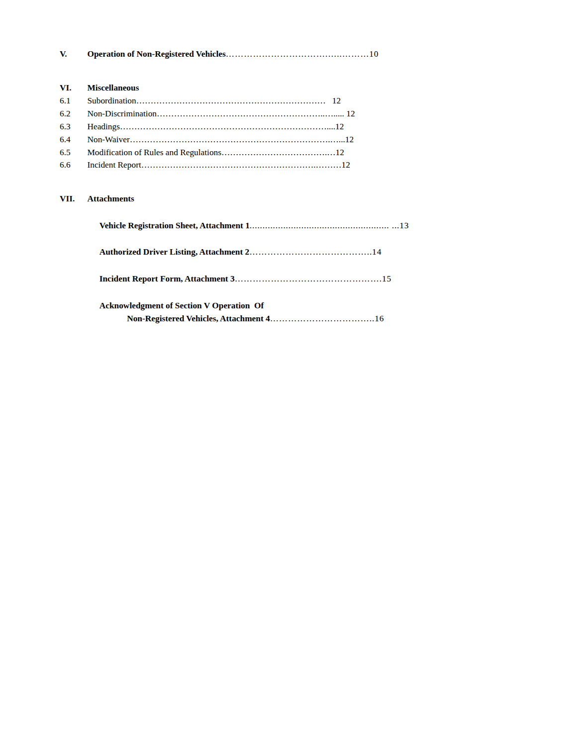| V. | Operation of Non-Registered Vehicles …………………………….…..………10 |
| VI. | Miscellaneous |
| 6.1 | Subordination………………………………………………………… 12 |
| 6.2 | Non-Discrimination…………………………………………………..…..... 12 |
| 6.3 | Headings………………………………………………………………....12 |
| 6.4 | Non-Waiver…………………………………………………………….…...12 |
| 6.5 | Modification of Rules and Regulations……………………………….…12 |
| 6.6 | Incident Report…………………………………………………….………12 |
| VII. | Attachments |
Vehicle Registration Sheet, Attachment 1...................................................... ...13
Authorized Driver Listing, Attachment 2…………………………………..14
Incident Report Form, Attachment 3………………………………………….15
Acknowledgment of Section V Operation Of Non-Registered Vehicles, Attachment 4……………………………..16